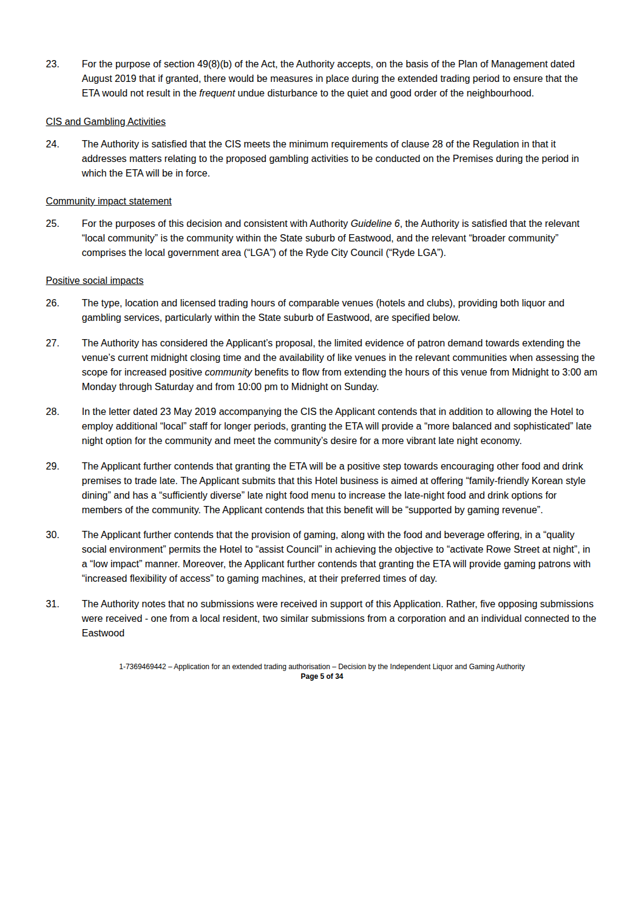23.
For the purpose of section 49(8)(b) of the Act, the Authority accepts, on the basis of the Plan of Management dated August 2019 that if granted, there would be measures in place during the extended trading period to ensure that the ETA would not result in the frequent undue disturbance to the quiet and good order of the neighbourhood.
CIS and Gambling Activities
24.
The Authority is satisfied that the CIS meets the minimum requirements of clause 28 of the Regulation in that it addresses matters relating to the proposed gambling activities to be conducted on the Premises during the period in which the ETA will be in force.
Community impact statement
25.
For the purposes of this decision and consistent with Authority Guideline 6, the Authority is satisfied that the relevant “local community” is the community within the State suburb of Eastwood, and the relevant “broader community” comprises the local government area (“LGA”) of the Ryde City Council (“Ryde LGA”).
Positive social impacts
26.
The type, location and licensed trading hours of comparable venues (hotels and clubs), providing both liquor and gambling services, particularly within the State suburb of Eastwood, are specified below.
27.
The Authority has considered the Applicant’s proposal, the limited evidence of patron demand towards extending the venue’s current midnight closing time and the availability of like venues in the relevant communities when assessing the scope for increased positive community benefits to flow from extending the hours of this venue from Midnight to 3:00 am Monday through Saturday and from 10:00 pm to Midnight on Sunday.
28.
In the letter dated 23 May 2019 accompanying the CIS the Applicant contends that in addition to allowing the Hotel to employ additional “local” staff for longer periods, granting the ETA will provide a “more balanced and sophisticated” late night option for the community and meet the community’s desire for a more vibrant late night economy.
29.
The Applicant further contends that granting the ETA will be a positive step towards encouraging other food and drink premises to trade late. The Applicant submits that this Hotel business is aimed at offering “family-friendly Korean style dining” and has a “sufficiently diverse” late night food menu to increase the late-night food and drink options for members of the community. The Applicant contends that this benefit will be “supported by gaming revenue”.
30.
The Applicant further contends that the provision of gaming, along with the food and beverage offering, in a “quality social environment” permits the Hotel to “assist Council” in achieving the objective to “activate Rowe Street at night”, in a “low impact” manner. Moreover, the Applicant further contends that granting the ETA will provide gaming patrons with “increased flexibility of access” to gaming machines, at their preferred times of day.
31.
The Authority notes that no submissions were received in support of this Application. Rather, five opposing submissions were received - one from a local resident, two similar submissions from a corporation and an individual connected to the Eastwood
1-7369469442 – Application for an extended trading authorisation – Decision by the Independent Liquor and Gaming Authority
Page 5 of 34